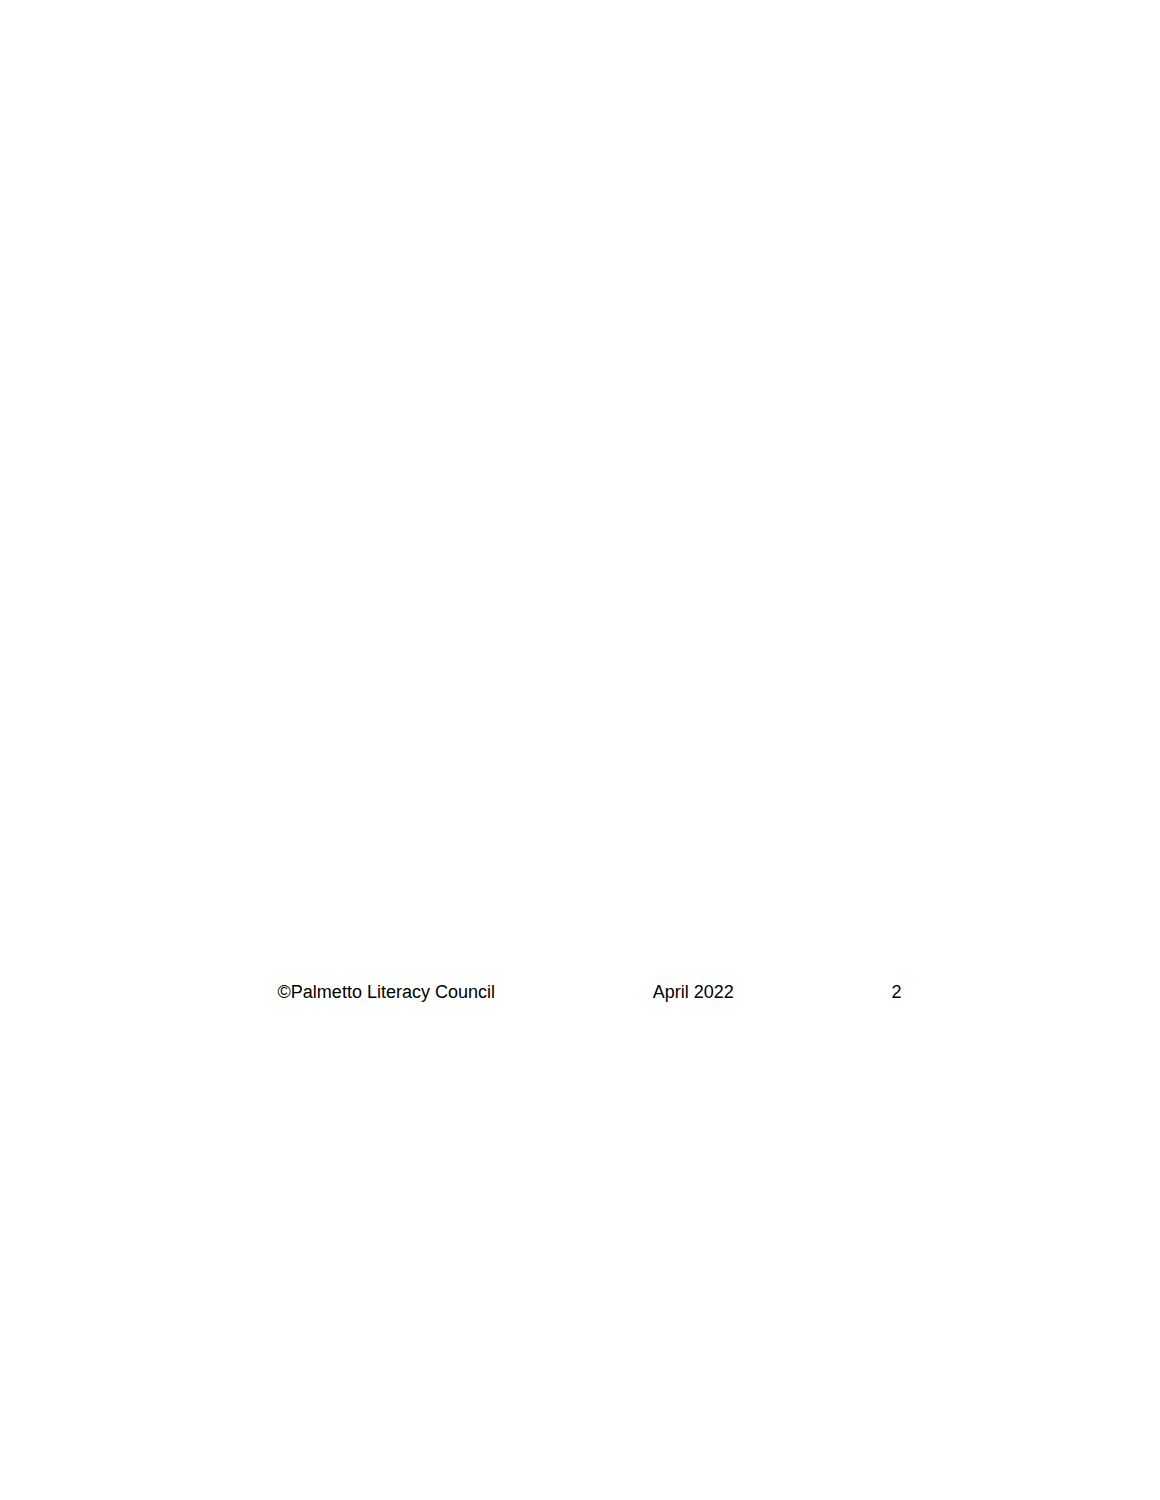©Palmetto Literacy Council April 2022 2